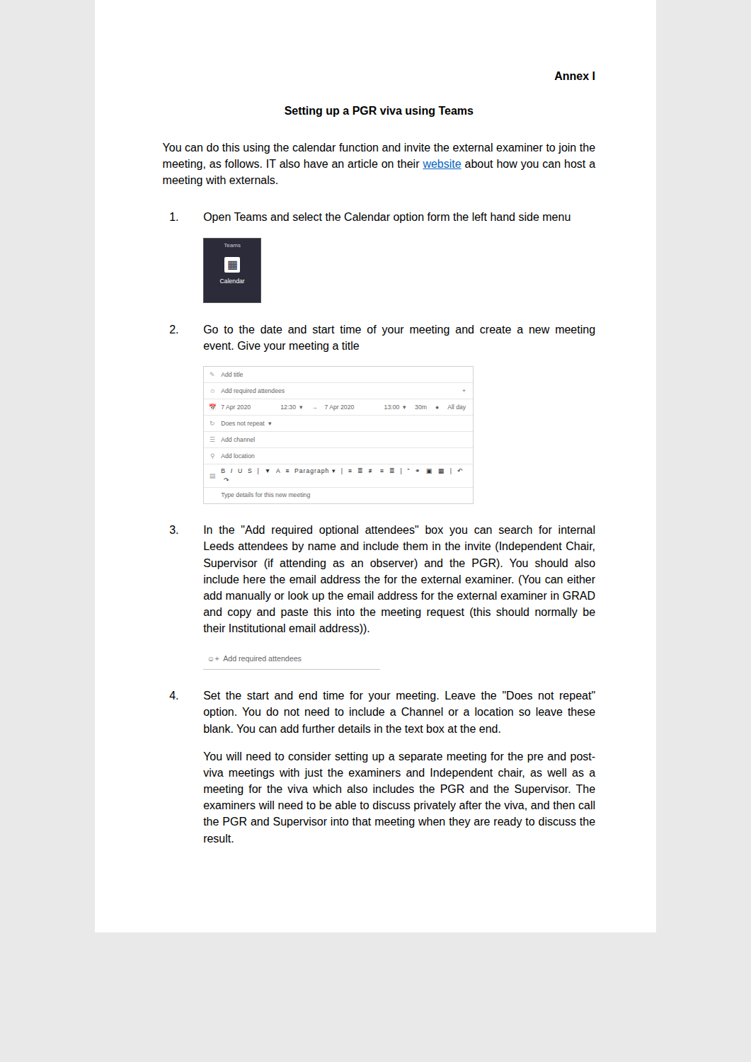Annex I
Setting up a PGR viva using Teams
You can do this using the calendar function and invite the external examiner to join the meeting, as follows. IT also have an article on their website about how you can host a meeting with externals.
Open Teams and select the Calendar option form the left hand side menu
Teams
▦
Calendar
Go to the date and start time of your meeting and create a new meeting event. Give your meeting a title
✎Add title
☺Add required attendees+
📅 7 Apr 2020 12:30 ▾ → 7 Apr 2020 13:00 ▾ 30m ● All day
↻Does not repeat ▾
☰Add channel
⚲Add location
▤B I U S | ▼ A ≡ Paragraph ▾ | ≡ ≣ ≢ ≡ ≣ | ” ⚭ ▣ ▦ | ↶ ↷
Type details for this new meeting
In the "Add required optional attendees" box you can search for internal Leeds attendees by name and include them in the invite (Independent Chair, Supervisor (if attending as an observer) and the PGR). You should also include here the email address the for the external examiner. (You can either add manually or look up the email address for the external examiner in GRAD and copy and paste this into the meeting request (this should normally be their Institutional email address)).
☺+ Add required attendees
Set the start and end time for your meeting. Leave the "Does not repeat" option. You do not need to include a Channel or a location so leave these blank. You can add further details in the text box at the end.
You will need to consider setting up a separate meeting for the pre and post-viva meetings with just the examiners and Independent chair, as well as a meeting for the viva which also includes the PGR and the Supervisor. The examiners will need to be able to discuss privately after the viva, and then call the PGR and Supervisor into that meeting when they are ready to discuss the result.